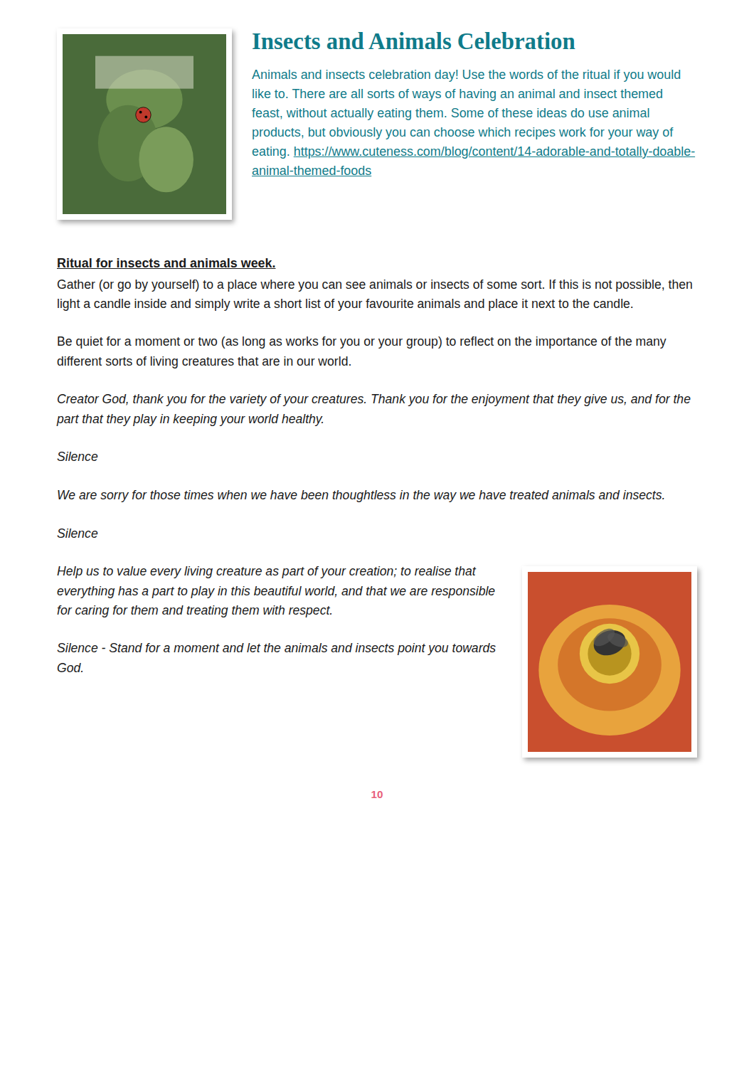Insects and Animals Celebration
Animals and insects celebration day! Use the words of the ritual if you would like to. There are all sorts of ways of having an animal and insect themed feast, without actually eating them. Some of these ideas do use animal products, but obviously you can choose which recipes work for your way of eating. https://www.cuteness.com/blog/content/14-adorable-and-totally-doable-animal-themed-foods
Ritual for insects and animals week.
Gather (or go by yourself) to a place where you can see animals or insects of some sort. If this is not possible, then light a candle inside and simply write a short list of your favourite animals and place it next to the candle.
Be quiet for a moment or two (as long as works for you or your group) to reflect on the importance of the many different sorts of living creatures that are in our world.
Creator God, thank you for the variety of your creatures. Thank you for the enjoyment that they give us, and for the part that they play in keeping your world healthy.
Silence
We are sorry for those times when we have been thoughtless in the way we have treated animals and insects.
Silence
Help us to value every living creature as part of your creation; to realise that everything has a part to play in this beautiful world, and that we are responsible for caring for them and treating them with respect.
Silence - Stand for a moment and let the animals and insects point you towards God.
10